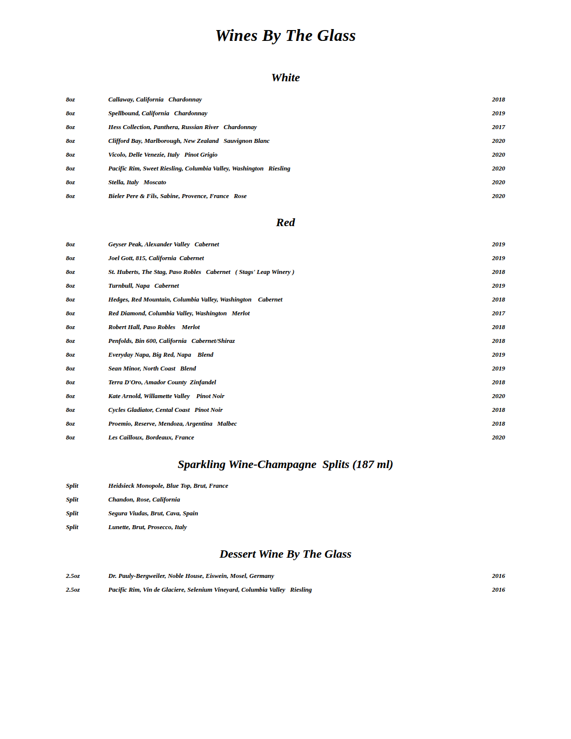Wines By The Glass
White
| 8oz | Callaway, California Chardonnay | 2018 |
| 8oz | Spellbound, California Chardonnay | 2019 |
| 8oz | Hess Collection, Panthera, Russian River Chardonnay | 2017 |
| 8oz | Clifford Bay, Marlborough, New Zealand Sauvignon Blanc | 2020 |
| 8oz | Vicolo, Delle Venezie, Italy Pinot Grigio | 2020 |
| 8oz | Pacific Rim, Sweet Riesling, Columbia Valley, Washington Riesling | 2020 |
| 8oz | Stella, Italy Moscato | 2020 |
| 8oz | Bieler Pere & Fils, Sabine, Provence, France Rose | 2020 |
Red
| 8oz | Geyser Peak, Alexander Valley Cabernet | 2019 |
| 8oz | Joel Gott, 815, California Cabernet | 2019 |
| 8oz | St. Huberts, The Stag, Paso Robles Cabernet ( Stags' Leap Winery ) | 2018 |
| 8oz | Turnbull, Napa Cabernet | 2019 |
| 8oz | Hedges, Red Mountain, Columbia Valley, Washington Cabernet | 2018 |
| 8oz | Red Diamond, Columbia Valley, Washington Merlot | 2017 |
| 8oz | Robert Hall, Paso Robles Merlot | 2018 |
| 8oz | Penfolds, Bin 600, California Cabernet/Shiraz | 2018 |
| 8oz | Everyday Napa, Big Red, Napa Blend | 2019 |
| 8oz | Sean Minor, North Coast Blend | 2019 |
| 8oz | Terra D'Oro, Amador County Zinfandel | 2018 |
| 8oz | Kate Arnold, Willamette Valley Pinot Noir | 2020 |
| 8oz | Cycles Gladiator, Cental Coast Pinot Noir | 2018 |
| 8oz | Proemio, Reserve, Mendoza, Argentina Malbec | 2018 |
| 8oz | Les Cailloux, Bordeaux, France | 2020 |
Sparkling Wine-Champagne Splits (187 ml)
| Split | Heidsieck Monopole, Blue Top, Brut, France | |
| Split | Chandon, Rose, California | |
| Split | Segura Viudas, Brut, Cava, Spain | |
| Split | Lunette, Brut, Prosecco, Italy | |
Dessert Wine By The Glass
| 2.5oz | Dr. Pauly-Bergweiler, Noble House, Eiswein, Mosel, Germany | 2016 |
| 2.5oz | Pacific Rim, Vin de Glaciere, Selenium Vineyard, Columbia Valley Riesling | 2016 |